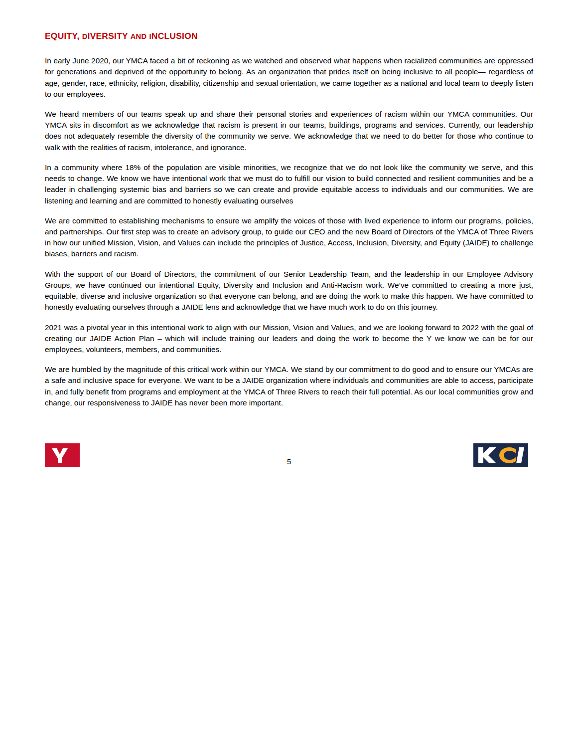Equity, Diversity and Inclusion
In early June 2020, our YMCA faced a bit of reckoning as we watched and observed what happens when racialized communities are oppressed for generations and deprived of the opportunity to belong. As an organization that prides itself on being inclusive to all people— regardless of age, gender, race, ethnicity, religion, disability, citizenship and sexual orientation, we came together as a national and local team to deeply listen to our employees.
We heard members of our teams speak up and share their personal stories and experiences of racism within our YMCA communities. Our YMCA sits in discomfort as we acknowledge that racism is present in our teams, buildings, programs and services. Currently, our leadership does not adequately resemble the diversity of the community we serve. We acknowledge that we need to do better for those who continue to walk with the realities of racism, intolerance, and ignorance.
In a community where 18% of the population are visible minorities, we recognize that we do not look like the community we serve, and this needs to change. We know we have intentional work that we must do to fulfill our vision to build connected and resilient communities and be a leader in challenging systemic bias and barriers so we can create and provide equitable access to individuals and our communities. We are listening and learning and are committed to honestly evaluating ourselves
We are committed to establishing mechanisms to ensure we amplify the voices of those with lived experience to inform our programs, policies, and partnerships. Our first step was to create an advisory group, to guide our CEO and the new Board of Directors of the YMCA of Three Rivers in how our unified Mission, Vision, and Values can include the principles of Justice, Access, Inclusion, Diversity, and Equity (JAIDE) to challenge biases, barriers and racism.
With the support of our Board of Directors, the commitment of our Senior Leadership Team, and the leadership in our Employee Advisory Groups, we have continued our intentional Equity, Diversity and Inclusion and Anti-Racism work. We’ve committed to creating a more just, equitable, diverse and inclusive organization so that everyone can belong, and are doing the work to make this happen. We have committed to honestly evaluating ourselves through a JAIDE lens and acknowledge that we have much work to do on this journey.
2021 was a pivotal year in this intentional work to align with our Mission, Vision and Values, and we are looking forward to 2022 with the goal of creating our JAIDE Action Plan – which will include training our leaders and doing the work to become the Y we know we can be for our employees, volunteers, members, and communities.
We are humbled by the magnitude of this critical work within our YMCA. We stand by our commitment to do good and to ensure our YMCAs are a safe and inclusive space for everyone. We want to be a JAIDE organization where individuals and communities are able to access, participate in, and fully benefit from programs and employment at the YMCA of Three Rivers to reach their full potential. As our local communities grow and change, our responsiveness to JAIDE has never been more important.
5